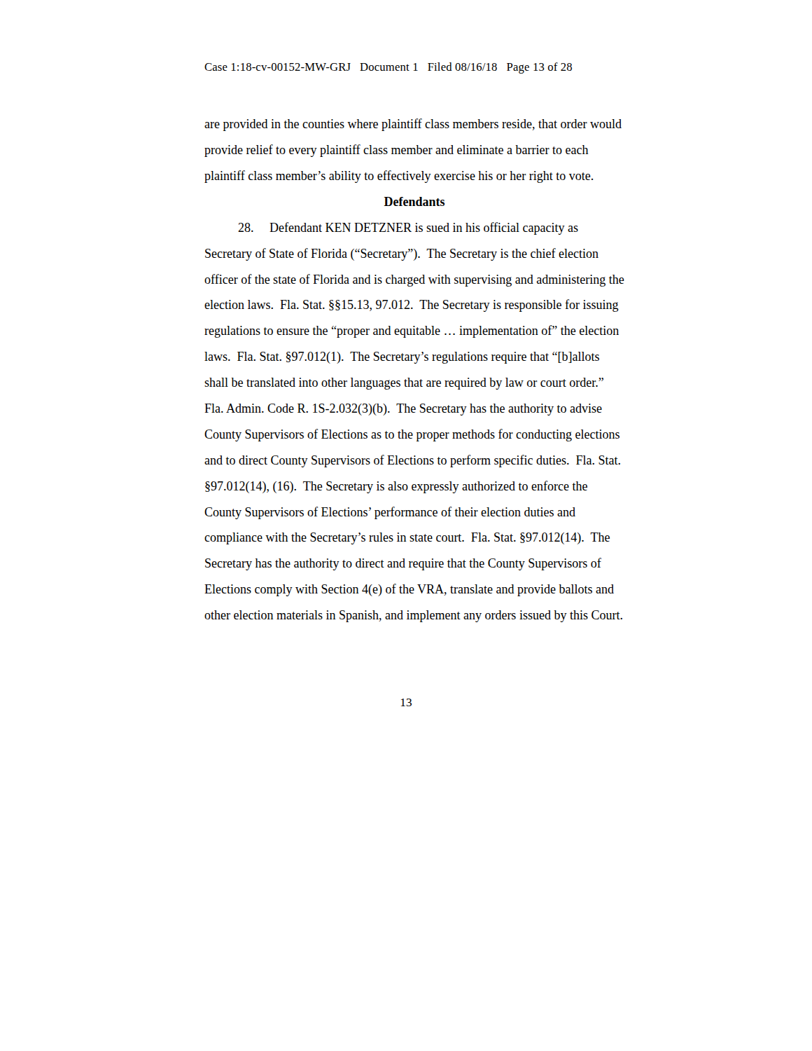Case 1:18-cv-00152-MW-GRJ Document 1 Filed 08/16/18 Page 13 of 28
are provided in the counties where plaintiff class members reside, that order would provide relief to every plaintiff class member and eliminate a barrier to each plaintiff class member’s ability to effectively exercise his or her right to vote.
Defendants
28. Defendant KEN DETZNER is sued in his official capacity as Secretary of State of Florida (“Secretary”). The Secretary is the chief election officer of the state of Florida and is charged with supervising and administering the election laws. Fla. Stat. §§15.13, 97.012. The Secretary is responsible for issuing regulations to ensure the “proper and equitable … implementation of” the election laws. Fla. Stat. §97.012(1). The Secretary’s regulations require that “[b]allots shall be translated into other languages that are required by law or court order.” Fla. Admin. Code R. 1S-2.032(3)(b). The Secretary has the authority to advise County Supervisors of Elections as to the proper methods for conducting elections and to direct County Supervisors of Elections to perform specific duties. Fla. Stat. §97.012(14), (16). The Secretary is also expressly authorized to enforce the County Supervisors of Elections’ performance of their election duties and compliance with the Secretary’s rules in state court. Fla. Stat. §97.012(14). The Secretary has the authority to direct and require that the County Supervisors of Elections comply with Section 4(e) of the VRA, translate and provide ballots and other election materials in Spanish, and implement any orders issued by this Court.
13